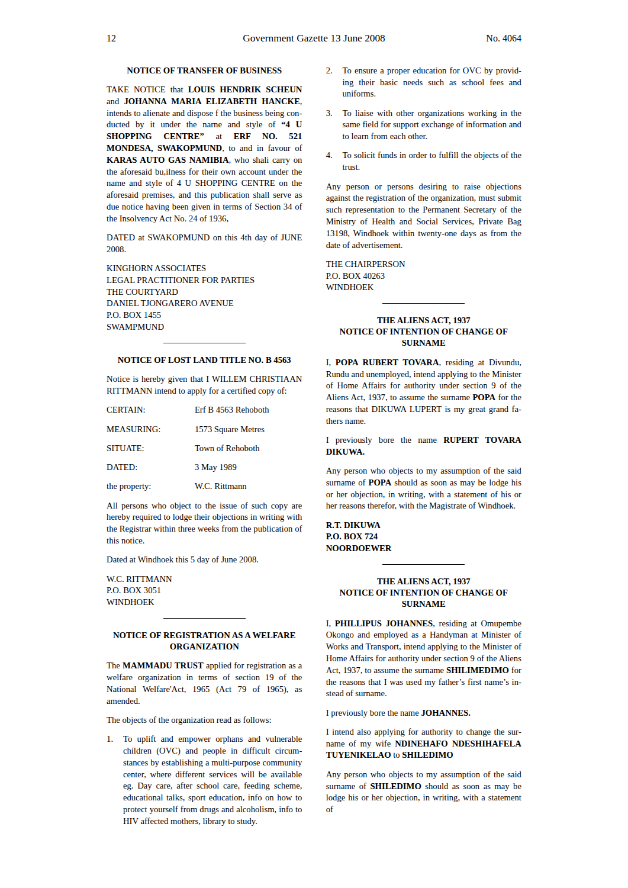12
Government Gazette 13 June 2008
No. 4064
Notice of Transfer of Business
TAKE NOTICE that LOUIS HENDRIK SCHEUN and JOHANNA MARIA ELIZABETH HANCKE, intends to alienate and dispose f the business being conducted by it under the narne and style of “4 U SHOPPING CENTRE” at ERF NO. 521 MONDESA, SWAKOPMUND, to and in favour of KARAS AUTO GAS NAMIBIA, who shali carry on the aforesaid bu,ilness for their own account under the name and style of 4 U SHOPPING CENTRE on the aforesaid premises, and this publication shall serve as due notice having been given in terms of Section 34 of the Insolvency Act No. 24 of 1936,
DATED at SWAKOPMUND on this 4th day of JUNE 2008.
KINGHORN ASSOCIATES
LEGAL PRACTITIONER FOR PARTIES
THE COURTYARD
DANIEL TJONGARERO AVENUE
P.O. BOX 1455
SWAMPMUND
Notice of Lost Land Title No. B 4563
Notice is hereby given that I WILLEM CHRISTIAAN RITTMANN intend to apply for a certified copy of:
CERTAIN:
Erf B 4563 Rehoboth
MEASURING:
1573 Square Metres
SITUATE:
Town of Rehoboth
DATED:
3 May 1989
the property:
W.C. Rittmann
All persons who object to the issue of such copy are hereby required to lodge their objections in writing with the Registrar within three weeks from the publication of this notice.
Dated at Windhoek this 5 day of June 2008.
W.C. RITTMANN
P.O. BOX 3051
WINDHOEK
Notice of Registration as a Welfare Organization
The MAMMADU TRUST applied for registration as a welfare organization in terms of section 19 of the National Welfare'Act, 1965 (Act 79 of 1965), as amended.
The objects of the organization read as follows:
1. To uplift and empower orphans and vulnerable children (OVC) and people in difficult circumstances by establishing a multi-purpose community center, where different services will be available eg. Day care, after school care, feeding scheme, educational talks, sport education, info on how to protect yourself from drugs and alcoholism, info to HIV affected mothers, library to study.
2. To ensure a proper education for OVC by providing their basic needs such as school fees and uniforms.
3. To liaise with other organizations working in the same field for support exchange of information and to learn from each other.
4. To solicit funds in order to fulfill the objects of the trust.
Any person or persons desiring to raise objections against the registration of the organization, must submit such representation to the Permanent Secretary of the Ministry of Health and Social Services, Private Bag 13198, Windhoek within twenty-one days as from the date of advertisement.
THE CHAIRPERSON
P.O. BOX 40263
WINDHOEK
The Aliens Act, 1937
Notice of Intention of Change of Surname
I, POPA RUBERT TOVARA, residing at Divundu, Rundu and unemployed, intend applying to the Minister of Home Affairs for authority under section 9 of the Aliens Act, 1937, to assume the surname POPA for the reasons that DIKUWA LUPERT is my great grand fathers name.
I previously bore the name RUPERT TOVARA DIKUWA.
Any person who objects to my assumption of the said surname of POPA should as soon as may be lodge his or her objection, in writing, with a statement of his or her reasons therefor, with the Magistrate of Windhoek.
R.T. DIKUWA
P.O. BOX 724
NOORDOEWER
The Aliens Act, 1937
Notice of Intention of Change of Surname
I, PHILLIPUS JOHANNES, residing at Omupembe Okongo and employed as a Handyman at Minister of Works and Transport, intend applying to the Minister of Home Affairs for authority under section 9 of the Aliens Act, 1937, to assume the surname SHILIMEDIMO for the reasons that I was used my father’s first name’s instead of surname.
I previously bore the name JOHANNES.
I intend also applying for authority to change the surname of my wife NDINEHAFO NDESHIHAFELA TUYENIKELAO to SHILEDIMO
Any person who objects to my assumption of the said surname of SHILEDIMO should as soon as may be lodge his or her objection, in writing, with a statement of